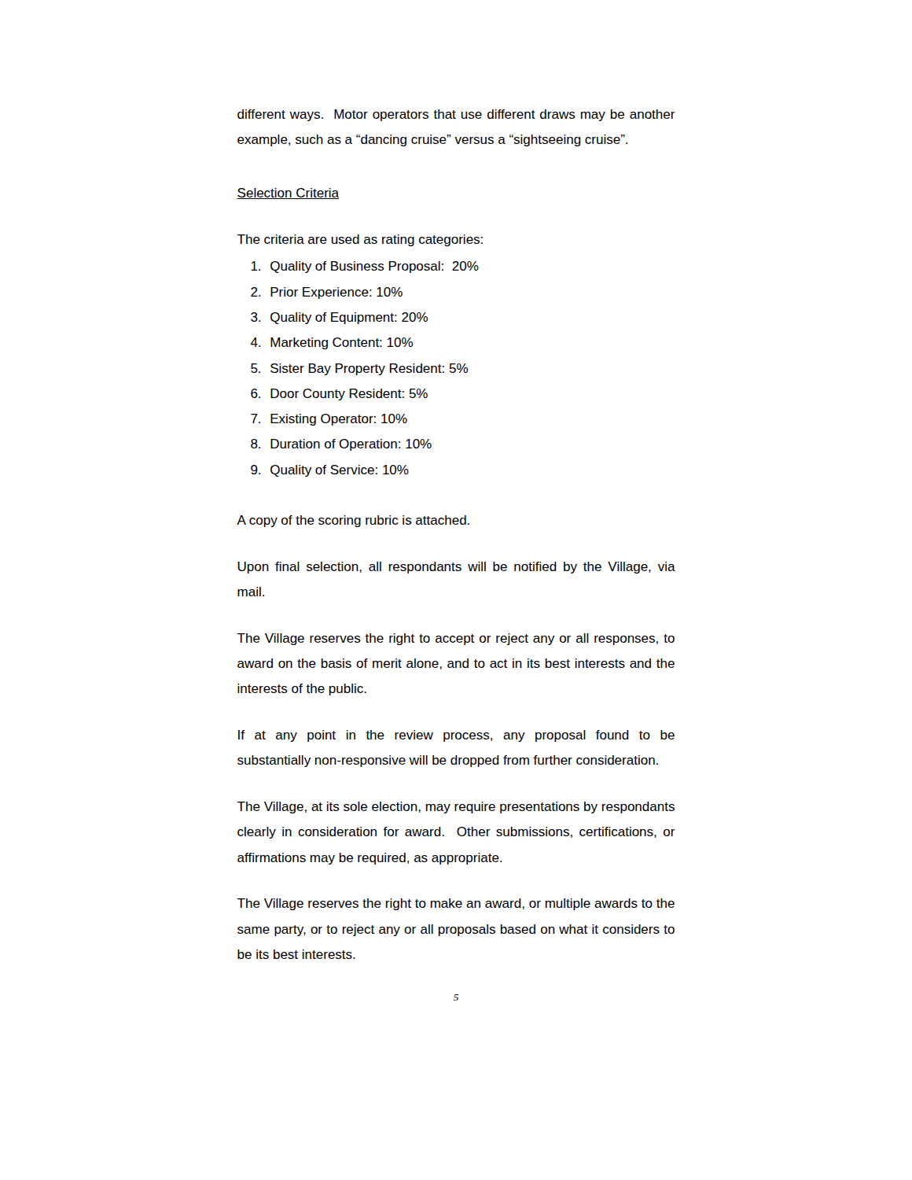different ways. Motor operators that use different draws may be another example, such as a “dancing cruise” versus a “sightseeing cruise”.
Selection Criteria
The criteria are used as rating categories:
Quality of Business Proposal: 20%
Prior Experience: 10%
Quality of Equipment: 20%
Marketing Content: 10%
Sister Bay Property Resident: 5%
Door County Resident: 5%
Existing Operator: 10%
Duration of Operation: 10%
Quality of Service: 10%
A copy of the scoring rubric is attached.
Upon final selection, all respondants will be notified by the Village, via mail.
The Village reserves the right to accept or reject any or all responses, to award on the basis of merit alone, and to act in its best interests and the interests of the public.
If at any point in the review process, any proposal found to be substantially non-responsive will be dropped from further consideration.
The Village, at its sole election, may require presentations by respondants clearly in consideration for award. Other submissions, certifications, or affirmations may be required, as appropriate.
The Village reserves the right to make an award, or multiple awards to the same party, or to reject any or all proposals based on what it considers to be its best interests.
5